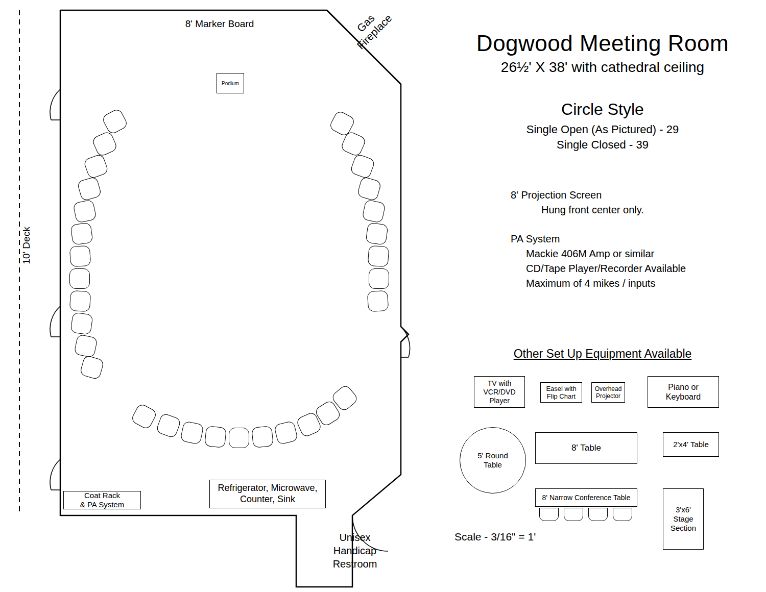10' Deck
8' Marker Board
Gas
Fireplace
Podium
Coat Rack
& PA System
Refrigerator, Microwave,
Counter, Sink
Unisex
Handicap
Restroom
Dogwood Meeting Room
26½' X 38' with cathedral ceiling
Circle Style
Single Open (As Pictured) - 29
Single Closed - 39
8' Projection Screen
Hung front center only.
PA System
Mackie 406M Amp or similar
CD/Tape Player/Recorder Available
Maximum of 4 mikes / inputs
Other Set Up Equipment Available
TV with
VCR/DVD
Player
Easel with
Flip Chart
Overhead
Projector
Piano or
Keyboard
5' Round
Table
8' Table
2'x4' Table
8' Narrow Conference Table
3'x6'
Stage
Section
Scale - 3/16" = 1'